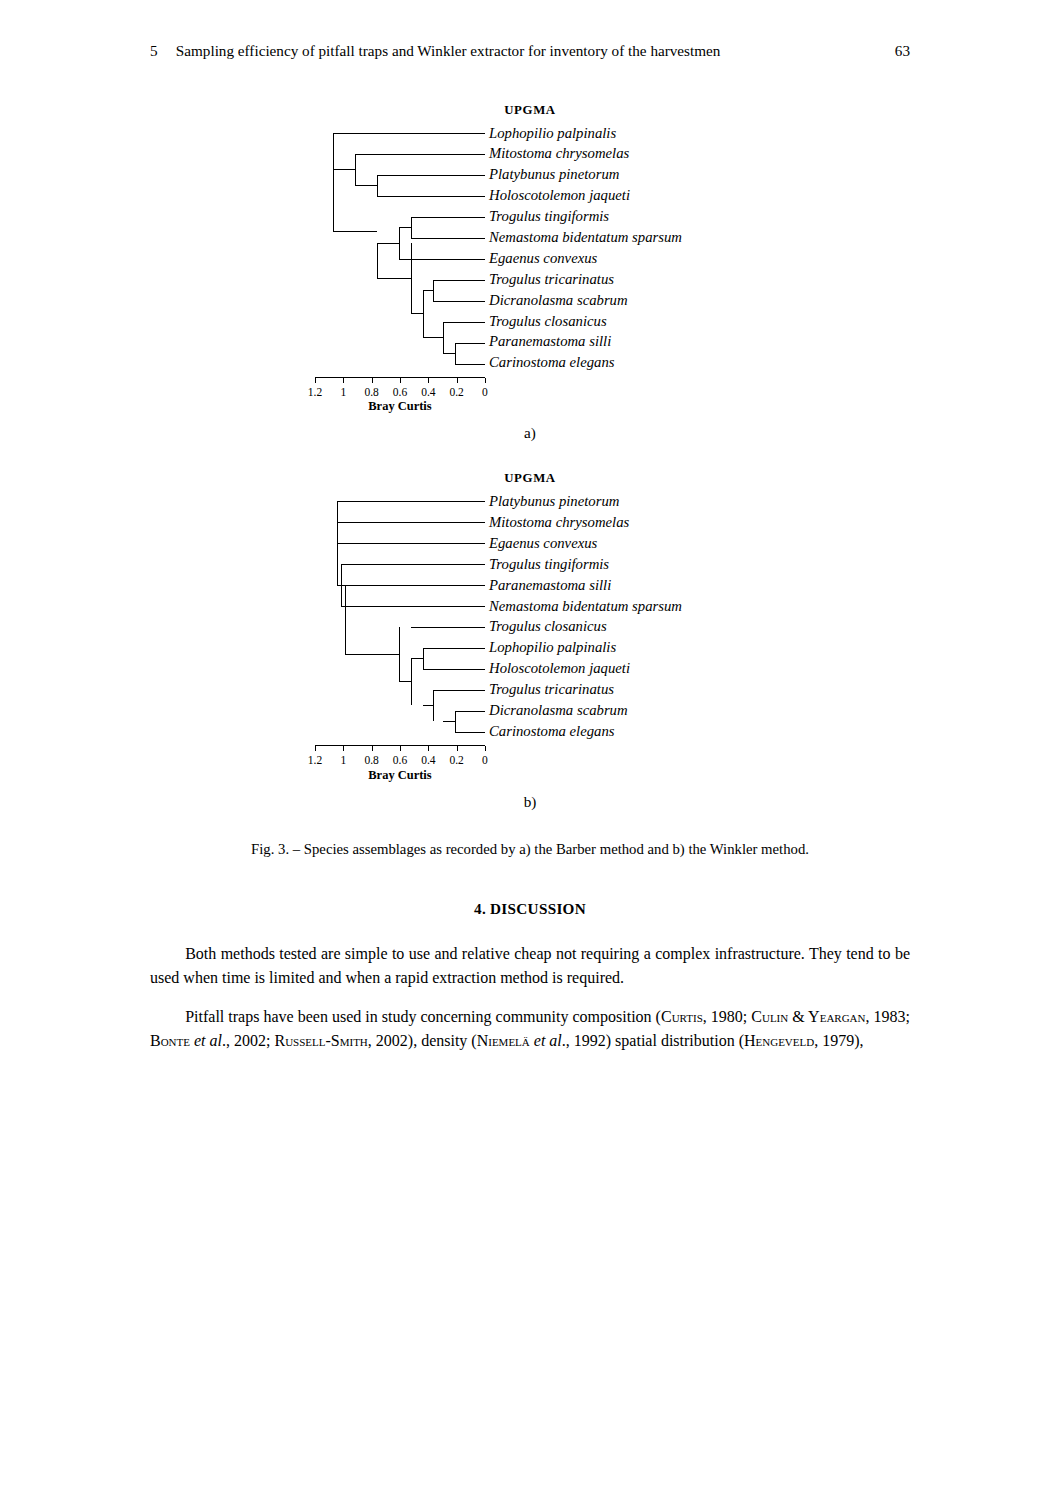5 Sampling efficiency of pitfall traps and Winkler extractor for inventory of the harvestmen 63
UPGMA
Lophopilio palpinalis
Mitostoma chrysomelas
Platybunus pinetorum
Holoscotolemon jaqueti
Trogulus tingiformis
Nemastoma bidentatum sparsum
Egaenus convexus
Trogulus tricarinatus
Dicranolasma scabrum
Trogulus closanicus
Paranemastoma silli
Carinostoma elegans
1.2 1 0.8 0.6 0.4 0.2 0
Bray Curtis
a)
UPGMA
Platybunus pinetorum
Mitostoma chrysomelas
Egaenus convexus
Trogulus tingiformis
Paranemastoma silli
Nemastoma bidentatum sparsum
Trogulus closanicus
Lophopilio palpinalis
Holoscotolemon jaqueti
Trogulus tricarinatus
Dicranolasma scabrum
Carinostoma elegans
1.2 1 0.8 0.6 0.4 0.2 0
Bray Curtis
b)
Fig. 3. – Species assemblages as recorded by a) the Barber method and b) the Winkler method.
4. DISCUSSION
Both methods tested are simple to use and relative cheap not requiring a complex infrastructure. They tend to be used when time is limited and when a rapid extraction method is required.
Pitfall traps have been used in study concerning community composition (Curtis, 1980; Culin & Yeargan, 1983; Bonte et al., 2002; Russell-Smith, 2002), density (Niemelä et al., 1992) spatial distribution (Hengeveld, 1979),